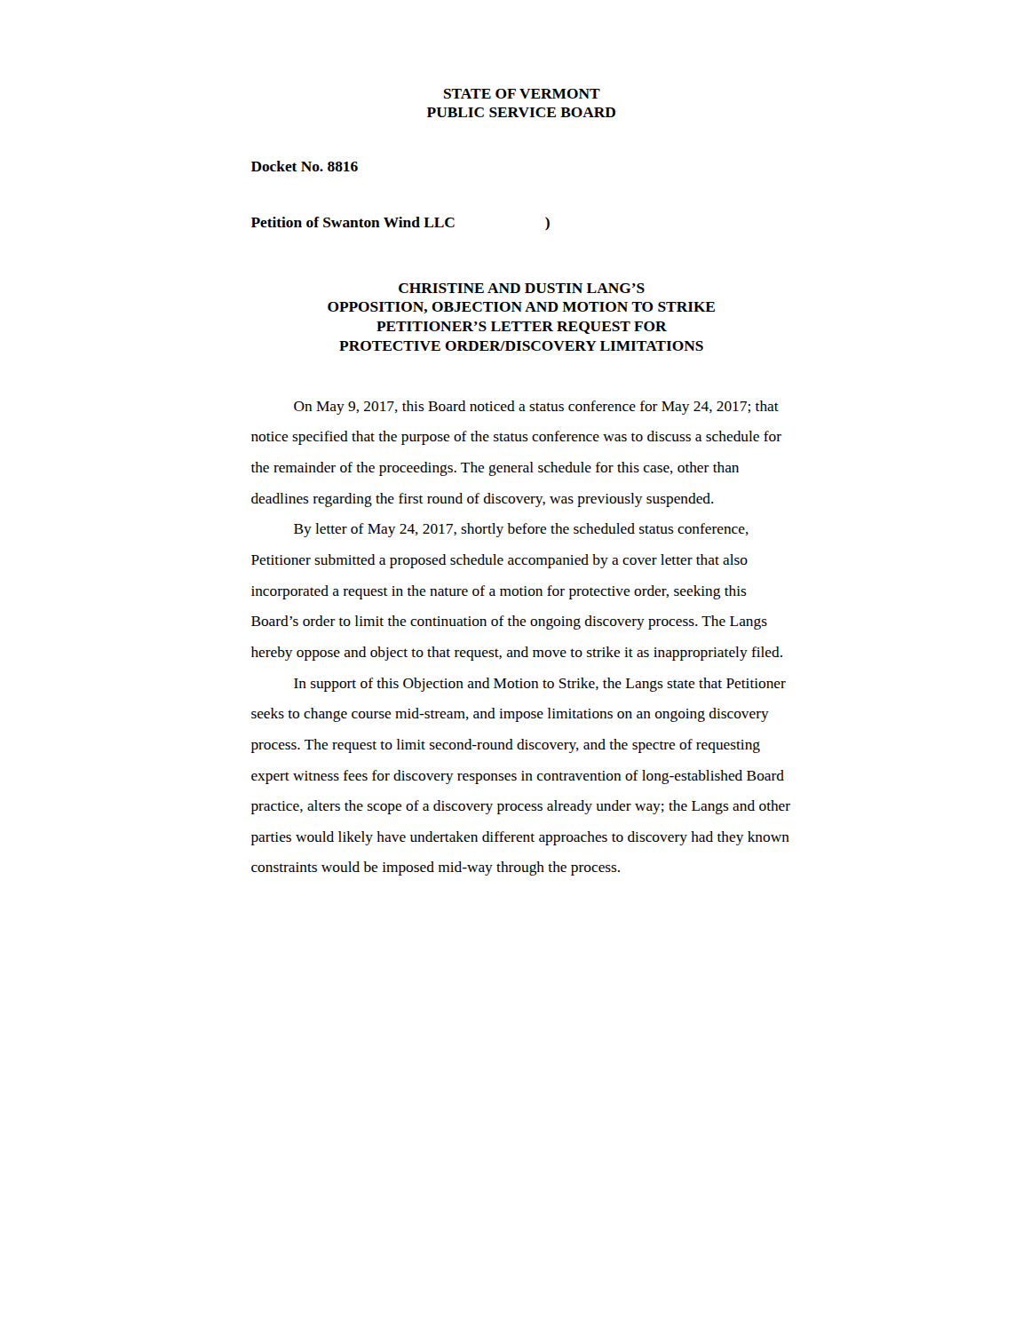STATE OF VERMONT
PUBLIC SERVICE BOARD
Docket No. 8816
Petition of Swanton Wind LLC)
CHRISTINE AND DUSTIN LANG’S
OPPOSITION, OBJECTION AND MOTION TO STRIKE
PETITIONER’S LETTER REQUEST FOR
PROTECTIVE ORDER/DISCOVERY LIMITATIONS
On May 9, 2017, this Board noticed a status conference for May 24, 2017; that notice specified that the purpose of the status conference was to discuss a schedule for the remainder of the proceedings. The general schedule for this case, other than deadlines regarding the first round of discovery, was previously suspended.
By letter of May 24, 2017, shortly before the scheduled status conference, Petitioner submitted a proposed schedule accompanied by a cover letter that also incorporated a request in the nature of a motion for protective order, seeking this Board’s order to limit the continuation of the ongoing discovery process. The Langs hereby oppose and object to that request, and move to strike it as inappropriately filed.
In support of this Objection and Motion to Strike, the Langs state that Petitioner seeks to change course mid-stream, and impose limitations on an ongoing discovery process. The request to limit second-round discovery, and the spectre of requesting expert witness fees for discovery responses in contravention of long-established Board practice, alters the scope of a discovery process already under way; the Langs and other parties would likely have undertaken different approaches to discovery had they known constraints would be imposed mid-way through the process.